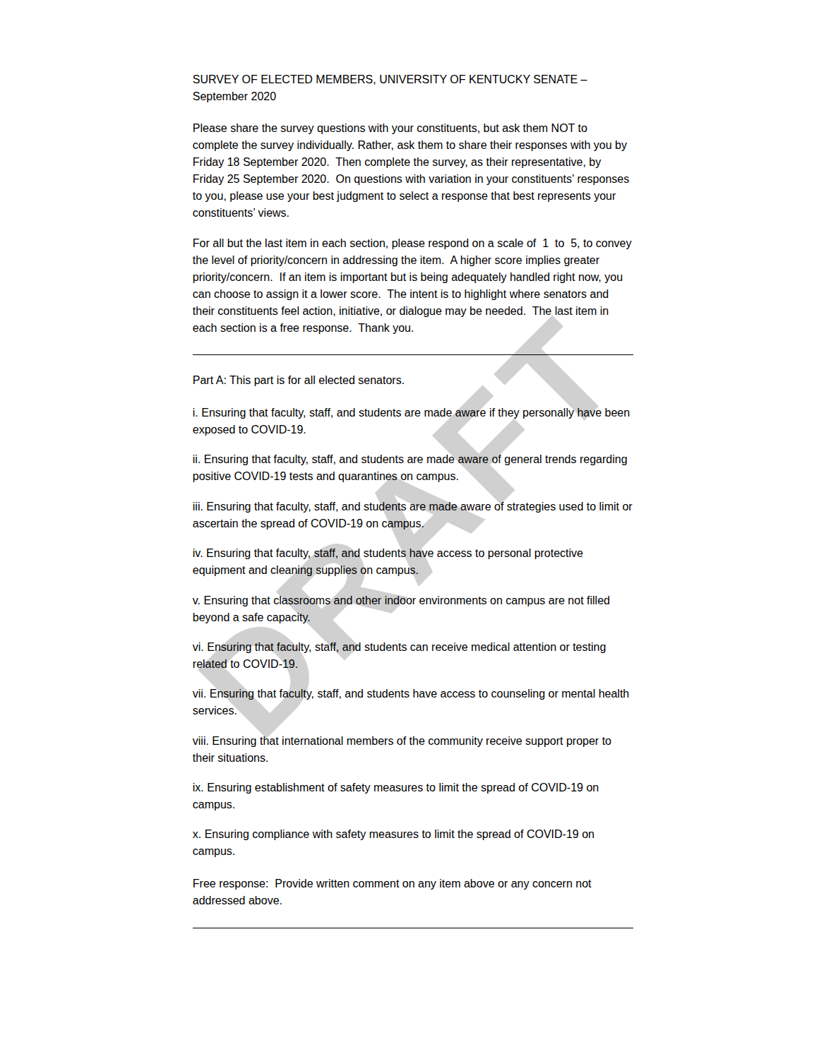DRAFT
SURVEY OF ELECTED MEMBERS, UNIVERSITY OF KENTUCKY SENATE – September 2020
Please share the survey questions with your constituents, but ask them NOT to complete the survey individually. Rather, ask them to share their responses with you by Friday 18 September 2020. Then complete the survey, as their representative, by Friday 25 September 2020. On questions with variation in your constituents’ responses to you, please use your best judgment to select a response that best represents your constituents’ views.
For all but the last item in each section, please respond on a scale of 1 to 5, to convey the level of priority/concern in addressing the item. A higher score implies greater priority/concern. If an item is important but is being adequately handled right now, you can choose to assign it a lower score. The intent is to highlight where senators and their constituents feel action, initiative, or dialogue may be needed. The last item in each section is a free response. Thank you.
Part A: This part is for all elected senators.
i. Ensuring that faculty, staff, and students are made aware if they personally have been exposed to COVID-19.
ii. Ensuring that faculty, staff, and students are made aware of general trends regarding positive COVID-19 tests and quarantines on campus.
iii. Ensuring that faculty, staff, and students are made aware of strategies used to limit or ascertain the spread of COVID-19 on campus.
iv. Ensuring that faculty, staff, and students have access to personal protective equipment and cleaning supplies on campus.
v. Ensuring that classrooms and other indoor environments on campus are not filled beyond a safe capacity.
vi. Ensuring that faculty, staff, and students can receive medical attention or testing related to COVID-19.
vii. Ensuring that faculty, staff, and students have access to counseling or mental health services.
viii. Ensuring that international members of the community receive support proper to their situations.
ix. Ensuring establishment of safety measures to limit the spread of COVID-19 on campus.
x. Ensuring compliance with safety measures to limit the spread of COVID-19 on campus.
Free response: Provide written comment on any item above or any concern not addressed above.